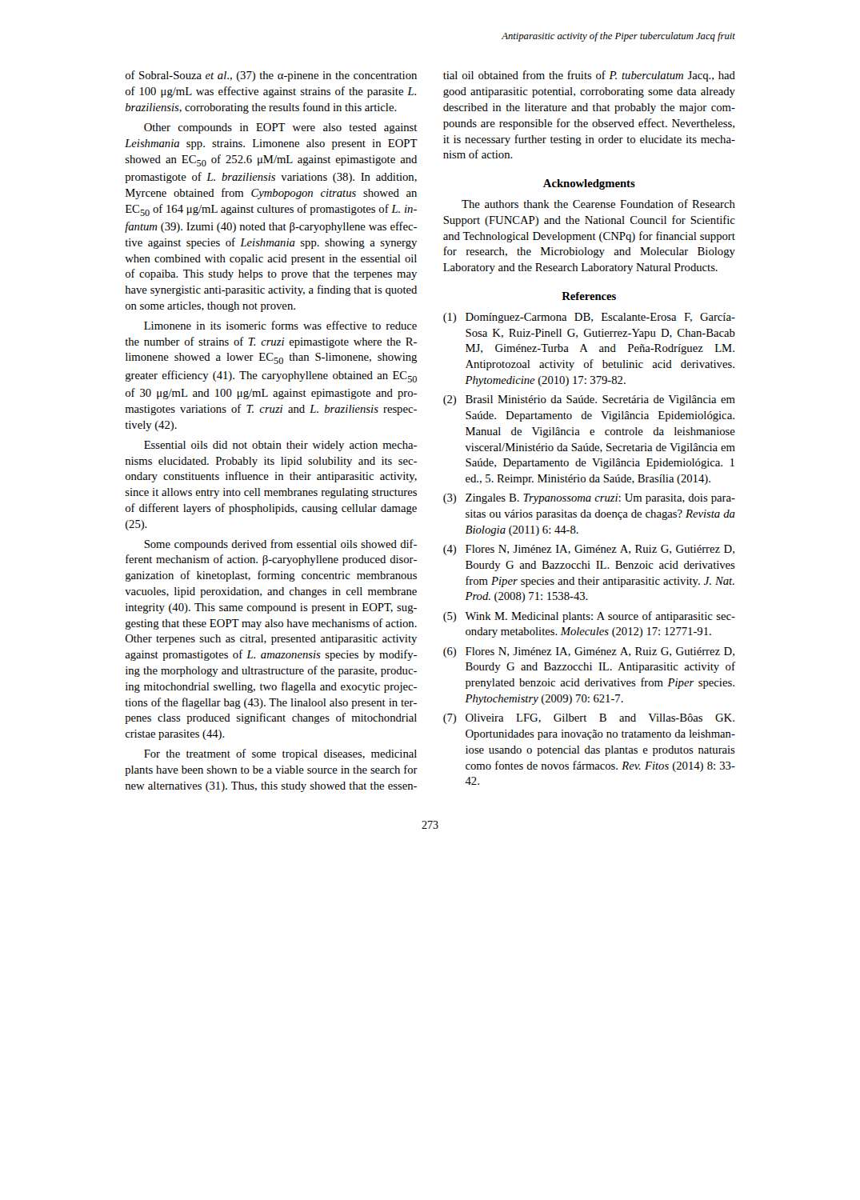Antiparasitic activity of the Piper tuberculatum Jacq fruit
of Sobral-Souza et al., (37) the α-pinene in the concentration of 100 μg/mL was effective against strains of the parasite L. braziliensis, corroborating the results found in this article.
Other compounds in EOPT were also tested against Leishmania spp. strains. Limonene also present in EOPT showed an EC50 of 252.6 μM/mL against epimastigote and promastigote of L. braziliensis variations (38). In addition, Myrcene obtained from Cymbopogon citratus showed an EC50 of 164 μg/mL against cultures of promastigotes of L. infantum (39). Izumi (40) noted that β-caryophyllene was effective against species of Leishmania spp. showing a synergy when combined with copalic acid present in the essential oil of copaiba. This study helps to prove that the terpenes may have synergistic anti-parasitic activity, a finding that is quoted on some articles, though not proven.
Limonene in its isomeric forms was effective to reduce the number of strains of T. cruzi epimastigote where the R-limonene showed a lower EC50 than S-limonene, showing greater efficiency (41). The caryophyllene obtained an EC50 of 30 μg/mL and 100 μg/mL against epimastigote and promastigotes variations of T. cruzi and L. braziliensis respectively (42).
Essential oils did not obtain their widely action mechanisms elucidated. Probably its lipid solubility and its secondary constituents influence in their antiparasitic activity, since it allows entry into cell membranes regulating structures of different layers of phospholipids, causing cellular damage (25).
Some compounds derived from essential oils showed different mechanism of action. β-caryophyllene produced disorganization of kinetoplast, forming concentric membranous vacuoles, lipid peroxidation, and changes in cell membrane integrity (40). This same compound is present in EOPT, suggesting that these EOPT may also have mechanisms of action. Other terpenes such as citral, presented antiparasitic activity against promastigotes of L. amazonensis species by modifying the morphology and ultrastructure of the parasite, producing mitochondrial swelling, two flagella and exocytic projections of the flagellar bag (43). The linalool also present in terpenes class produced significant changes of mitochondrial cristae parasites (44).
For the treatment of some tropical diseases, medicinal plants have been shown to be a viable source in the search for new alternatives (31). Thus, this study showed that the essential oil obtained from the fruits of P. tuberculatum Jacq., had good antiparasitic potential, corroborating some data already described in the literature and that probably the major compounds are responsible for the observed effect. Nevertheless, it is necessary further testing in order to elucidate its mechanism of action.
Acknowledgments
The authors thank the Cearense Foundation of Research Support (FUNCAP) and the National Council for Scientific and Technological Development (CNPq) for financial support for research, the Microbiology and Molecular Biology Laboratory and the Research Laboratory Natural Products.
References
Domínguez-Carmona DB, Escalante-Erosa F, García-Sosa K, Ruiz-Pinell G, Gutierrez-Yapu D, Chan-Bacab MJ, Giménez-Turba A and Peña-Rodríguez LM. Antiprotozoal activity of betulinic acid derivatives. Phytomedicine (2010) 17: 379-82.
Brasil Ministério da Saúde. Secretária de Vigilância em Saúde. Departamento de Vigilância Epidemiológica. Manual de Vigilância e controle da leishmaniose visceral/Ministério da Saúde, Secretaria de Vigilância em Saúde, Departamento de Vigilância Epidemiológica. 1 ed., 5. Reimpr. Ministério da Saúde, Brasília (2014).
Zingales B. Trypanossoma cruzi: Um parasita, dois parasitas ou vários parasitas da doença de chagas? Revista da Biologia (2011) 6: 44-8.
Flores N, Jiménez IA, Giménez A, Ruiz G, Gutiérrez D, Bourdy G and Bazzocchi IL. Benzoic acid derivatives from Piper species and their antiparasitic activity. J. Nat. Prod. (2008) 71: 1538-43.
Wink M. Medicinal plants: A source of antiparasitic secondary metabolites. Molecules (2012) 17: 12771-91.
Flores N, Jiménez IA, Giménez A, Ruiz G, Gutiérrez D, Bourdy G and Bazzocchi IL. Antiparasitic activity of prenylated benzoic acid derivatives from Piper species. Phytochemistry (2009) 70: 621-7.
Oliveira LFG, Gilbert B and Villas-Bôas GK. Oportunidades para inovação no tratamento da leishmaniose usando o potencial das plantas e produtos naturais como fontes de novos fármacos. Rev. Fitos (2014) 8: 33-42.
273